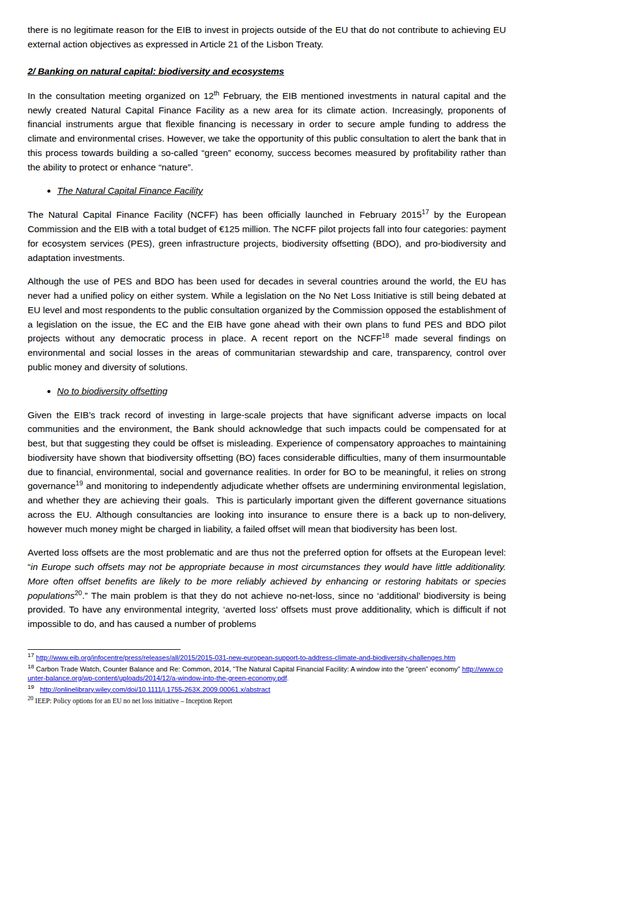there is no legitimate reason for the EIB to invest in projects outside of the EU that do not contribute to achieving EU external action objectives as expressed in Article 21 of the Lisbon Treaty.
2/ Banking on natural capital: biodiversity and ecosystems
In the consultation meeting organized on 12th February, the EIB mentioned investments in natural capital and the newly created Natural Capital Finance Facility as a new area for its climate action. Increasingly, proponents of financial instruments argue that flexible financing is necessary in order to secure ample funding to address the climate and environmental crises. However, we take the opportunity of this public consultation to alert the bank that in this process towards building a so-called “green” economy, success becomes measured by profitability rather than the ability to protect or enhance “nature”.
The Natural Capital Finance Facility
The Natural Capital Finance Facility (NCFF) has been officially launched in February 201517 by the European Commission and the EIB with a total budget of €125 million. The NCFF pilot projects fall into four categories: payment for ecosystem services (PES), green infrastructure projects, biodiversity offsetting (BDO), and pro-biodiversity and adaptation investments.
Although the use of PES and BDO has been used for decades in several countries around the world, the EU has never had a unified policy on either system. While a legislation on the No Net Loss Initiative is still being debated at EU level and most respondents to the public consultation organized by the Commission opposed the establishment of a legislation on the issue, the EC and the EIB have gone ahead with their own plans to fund PES and BDO pilot projects without any democratic process in place. A recent report on the NCFF18 made several findings on environmental and social losses in the areas of communitarian stewardship and care, transparency, control over public money and diversity of solutions.
No to biodiversity offsetting
Given the EIB’s track record of investing in large-scale projects that have significant adverse impacts on local communities and the environment, the Bank should acknowledge that such impacts could be compensated for at best, but that suggesting they could be offset is misleading. Experience of compensatory approaches to maintaining biodiversity have shown that biodiversity offsetting (BO) faces considerable difficulties, many of them insurmountable due to financial, environmental, social and governance realities. In order for BO to be meaningful, it relies on strong governance19 and monitoring to independently adjudicate whether offsets are undermining environmental legislation, and whether they are achieving their goals. This is particularly important given the different governance situations across the EU. Although consultancies are looking into insurance to ensure there is a back up to non-delivery, however much money might be charged in liability, a failed offset will mean that biodiversity has been lost.
Averted loss offsets are the most problematic and are thus not the preferred option for offsets at the European level: “in Europe such offsets may not be appropriate because in most circumstances they would have little additionality. More often offset benefits are likely to be more reliably achieved by enhancing or restoring habitats or species populations20.” The main problem is that they do not achieve no-net-loss, since no ‘additional’ biodiversity is being provided. To have any environmental integrity, ‘averted loss’ offsets must prove additionality, which is difficult if not impossible to do, and has caused a number of problems
17 http://www.eib.org/infocentre/press/releases/all/2015/2015-031-new-european-support-to-address-climate-and-biodiversity-challenges.htm
18 Carbon Trade Watch, Counter Balance and Re: Common, 2014, “The Natural Capital Financial Facility: A window into the “green” economy” http://www.counter-balance.org/wp-content/uploads/2014/12/a-window-into-the-green-economy.pdf.
19 http://onlinelibrary.wiley.com/doi/10.1111/j.1755-263X.2009.00061.x/abstract
20 IEEP: Policy options for an EU no net loss initiative – Inception Report